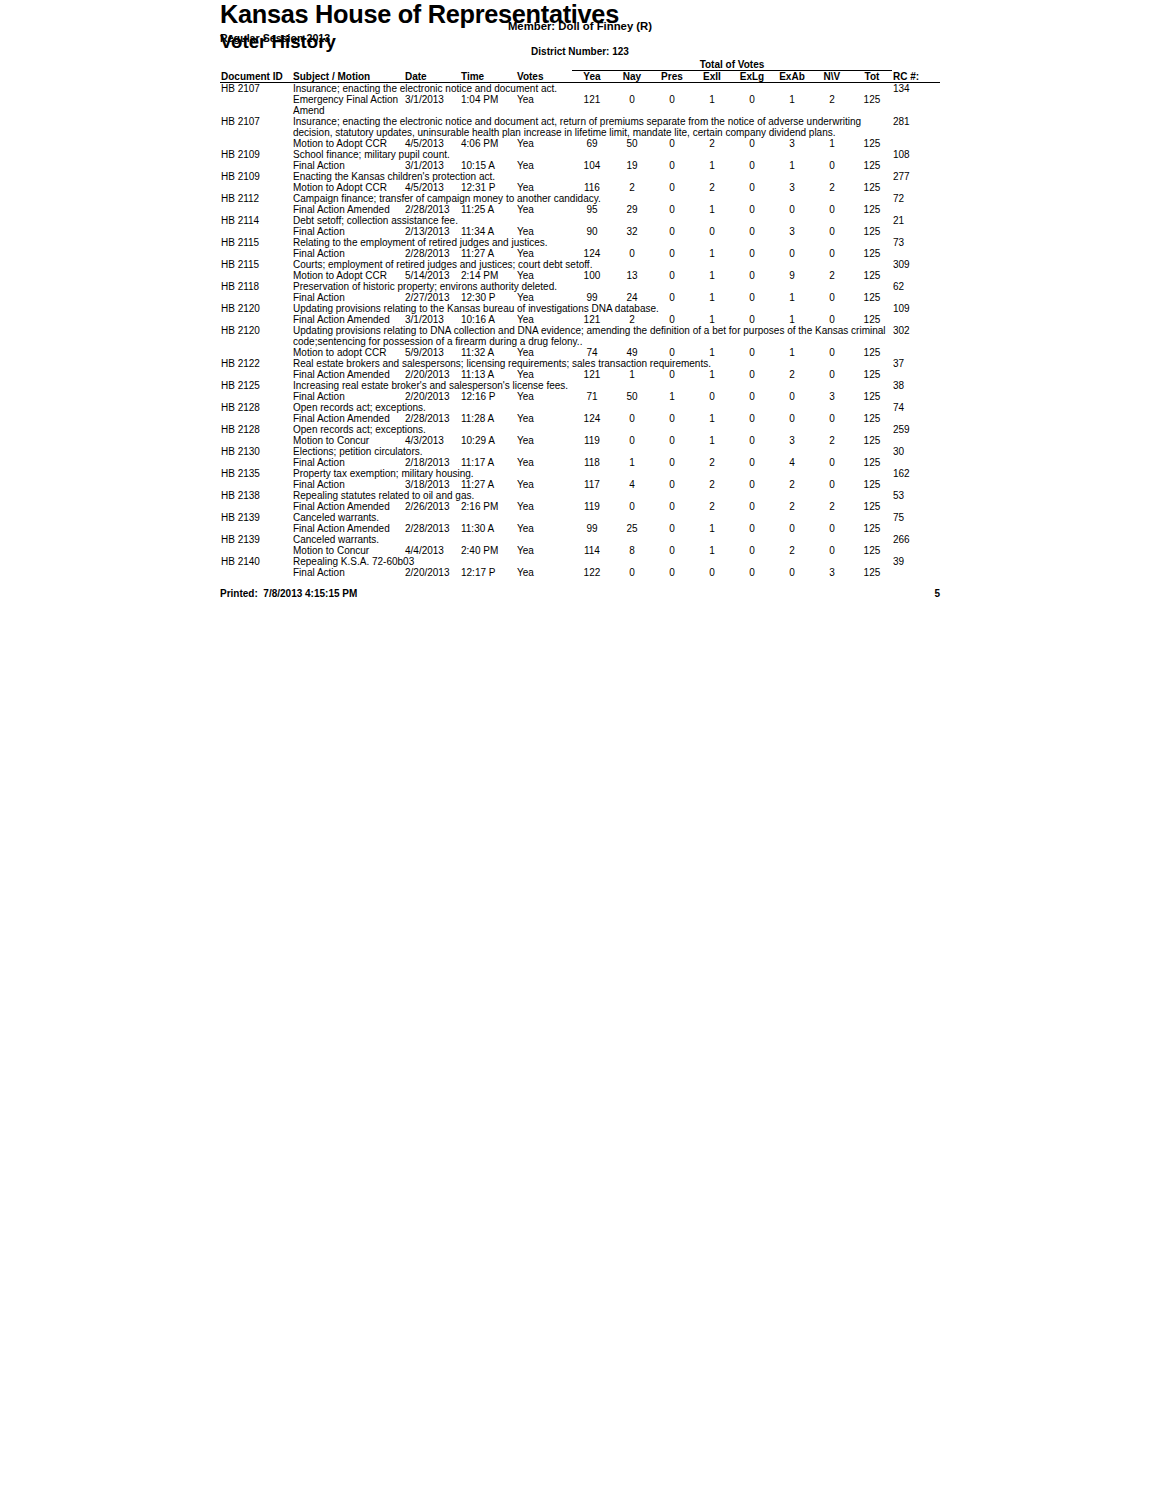Kansas House of Representatives
Voter History
Member: Doll of Finney (R)
Regular Session 2013
District Number: 123
| | Total of Votes | |
| Document ID | Subject / Motion | Date | Time | Votes | Yea | Nay | Pres | ExII | ExLg | ExAb | N\V | Tot | RC #: |
| HB 2107 | Insurance; enacting the electronic notice and document act. | 134 |
| | Emergency Final Action Amend | 3/1/2013 | 1:04 PM | Yea | 121 | 0 | 0 | 1 | 0 | 1 | 2 | 125 | |
| HB 2107 | Insurance; enacting the electronic notice and document act, return of premiums separate from the notice of adverse underwriting decision, statutory updates, uninsurable health plan increase in lifetime limit, mandate lite, certain company dividend plans. | 281 |
| | Motion to Adopt CCR | 4/5/2013 | 4:06 PM | Yea | 69 | 50 | 0 | 2 | 0 | 3 | 1 | 125 | |
| HB 2109 | School finance; military pupil count. | 108 |
| | Final Action | 3/1/2013 | 10:15 A | Yea | 104 | 19 | 0 | 1 | 0 | 1 | 0 | 125 | |
| HB 2109 | Enacting the Kansas children's protection act. | 277 |
| | Motion to Adopt CCR | 4/5/2013 | 12:31 P | Yea | 116 | 2 | 0 | 2 | 0 | 3 | 2 | 125 | |
| HB 2112 | Campaign finance; transfer of campaign money to another candidacy. | 72 |
| | Final Action Amended | 2/28/2013 | 11:25 A | Yea | 95 | 29 | 0 | 1 | 0 | 0 | 0 | 125 | |
| HB 2114 | Debt setoff; collection assistance fee. | 21 |
| | Final Action | 2/13/2013 | 11:34 A | Yea | 90 | 32 | 0 | 0 | 0 | 3 | 0 | 125 | |
| HB 2115 | Relating to the employment of retired judges and justices. | 73 |
| | Final Action | 2/28/2013 | 11:27 A | Yea | 124 | 0 | 0 | 1 | 0 | 0 | 0 | 125 | |
| HB 2115 | Courts; employment of retired judges and justices; court debt setoff. | 309 |
| | Motion to Adopt CCR | 5/14/2013 | 2:14 PM | Yea | 100 | 13 | 0 | 1 | 0 | 9 | 2 | 125 | |
| HB 2118 | Preservation of historic property; environs authority deleted. | 62 |
| | Final Action | 2/27/2013 | 12:30 P | Yea | 99 | 24 | 0 | 1 | 0 | 1 | 0 | 125 | |
| HB 2120 | Updating provisions relating to the Kansas bureau of investigations DNA database. | 109 |
| | Final Action Amended | 3/1/2013 | 10:16 A | Yea | 121 | 2 | 0 | 1 | 0 | 1 | 0 | 125 | |
| HB 2120 | Updating provisions relating to DNA collection and DNA evidence; amending the definition of a bet for purposes of the Kansas criminal code;sentencing for possession of a firearm during a drug felony.. | 302 |
| | Motion to adopt CCR | 5/9/2013 | 11:32 A | Yea | 74 | 49 | 0 | 1 | 0 | 1 | 0 | 125 | |
| HB 2122 | Real estate brokers and salespersons; licensing requirements; sales transaction requirements. | 37 |
| | Final Action Amended | 2/20/2013 | 11:13 A | Yea | 121 | 1 | 0 | 1 | 0 | 2 | 0 | 125 | |
| HB 2125 | Increasing real estate broker's and salesperson's license fees. | 38 |
| | Final Action | 2/20/2013 | 12:16 P | Yea | 71 | 50 | 1 | 0 | 0 | 0 | 3 | 125 | |
| HB 2128 | Open records act; exceptions. | 74 |
| | Final Action Amended | 2/28/2013 | 11:28 A | Yea | 124 | 0 | 0 | 1 | 0 | 0 | 0 | 125 | |
| HB 2128 | Open records act; exceptions. | 259 |
| | Motion to Concur | 4/3/2013 | 10:29 A | Yea | 119 | 0 | 0 | 1 | 0 | 3 | 2 | 125 | |
| HB 2130 | Elections; petition circulators. | 30 |
| | Final Action | 2/18/2013 | 11:17 A | Yea | 118 | 1 | 0 | 2 | 0 | 4 | 0 | 125 | |
| HB 2135 | Property tax exemption; military housing. | 162 |
| | Final Action | 3/18/2013 | 11:27 A | Yea | 117 | 4 | 0 | 2 | 0 | 2 | 0 | 125 | |
| HB 2138 | Repealing statutes related to oil and gas. | 53 |
| | Final Action Amended | 2/26/2013 | 2:16 PM | Yea | 119 | 0 | 0 | 2 | 0 | 2 | 2 | 125 | |
| HB 2139 | Canceled warrants. | 75 |
| | Final Action Amended | 2/28/2013 | 11:30 A | Yea | 99 | 25 | 0 | 1 | 0 | 0 | 0 | 125 | |
| HB 2139 | Canceled warrants. | 266 |
| | Motion to Concur | 4/4/2013 | 2:40 PM | Yea | 114 | 8 | 0 | 1 | 0 | 2 | 0 | 125 | |
| HB 2140 | Repealing K.S.A. 72-60b03 | 39 |
| | Final Action | 2/20/2013 | 12:17 P | Yea | 122 | 0 | 0 | 0 | 0 | 0 | 3 | 125 | |
Printed: 7/8/2013 4:15:15 PM
5